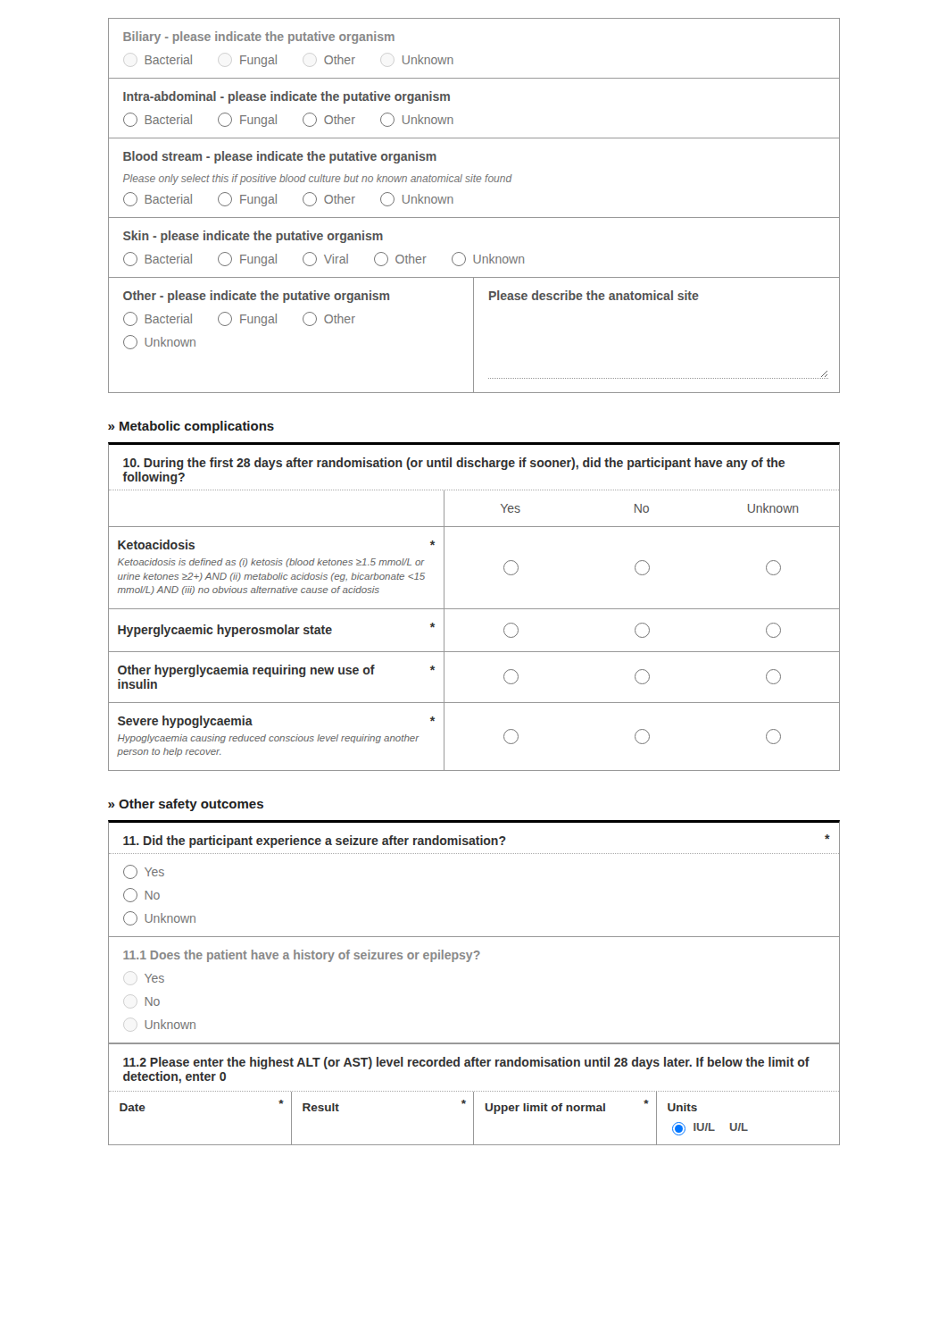Biliary - please indicate the putative organism
Bacterial Fungal Other Unknown
Intra-abdominal - please indicate the putative organism
Bacterial Fungal Other Unknown
Blood stream - please indicate the putative organism
Please only select this if positive blood culture but no known anatomical site found
Bacterial Fungal Other Unknown
Skin - please indicate the putative organism
Bacterial Fungal Viral Other Unknown
Other - please indicate the putative organism
Bacterial Fungal Other
Unknown
Please describe the anatomical site
» Metabolic complications
10. During the first 28 days after randomisation (or until discharge if sooner), did the participant have any of the following?
| | Yes | No | Unknown |
| --- | --- | --- | --- |
| Ketoacidosis * Ketoacidosis is defined as (i) ketosis (blood ketones ≥1.5 mmol/L or urine ketones ≥2+) AND (ii) metabolic acidosis (eg, bicarbonate <15 mmol/L) AND (iii) no obvious alternative cause of acidosis | | | |
| Hyperglycaemic hyperosmolar state * | | | |
| Other hyperglycaemia requiring new use of insulin * | | | |
| Severe hypoglycaemia * Hypoglycaemia causing reduced conscious level requiring another person to help recover. | | | |
» Other safety outcomes
11. Did the participant experience a seizure after randomisation? *
Yes No Unknown
11.1 Does the patient have a history of seizures or epilepsy?
Yes No Unknown
11.2 Please enter the highest ALT (or AST) level recorded after randomisation until 28 days later. If below the limit of detection, enter 0
| Date * | Result * | Upper limit of normal * | Units IU/L U/L |
| --- | --- | --- | --- |